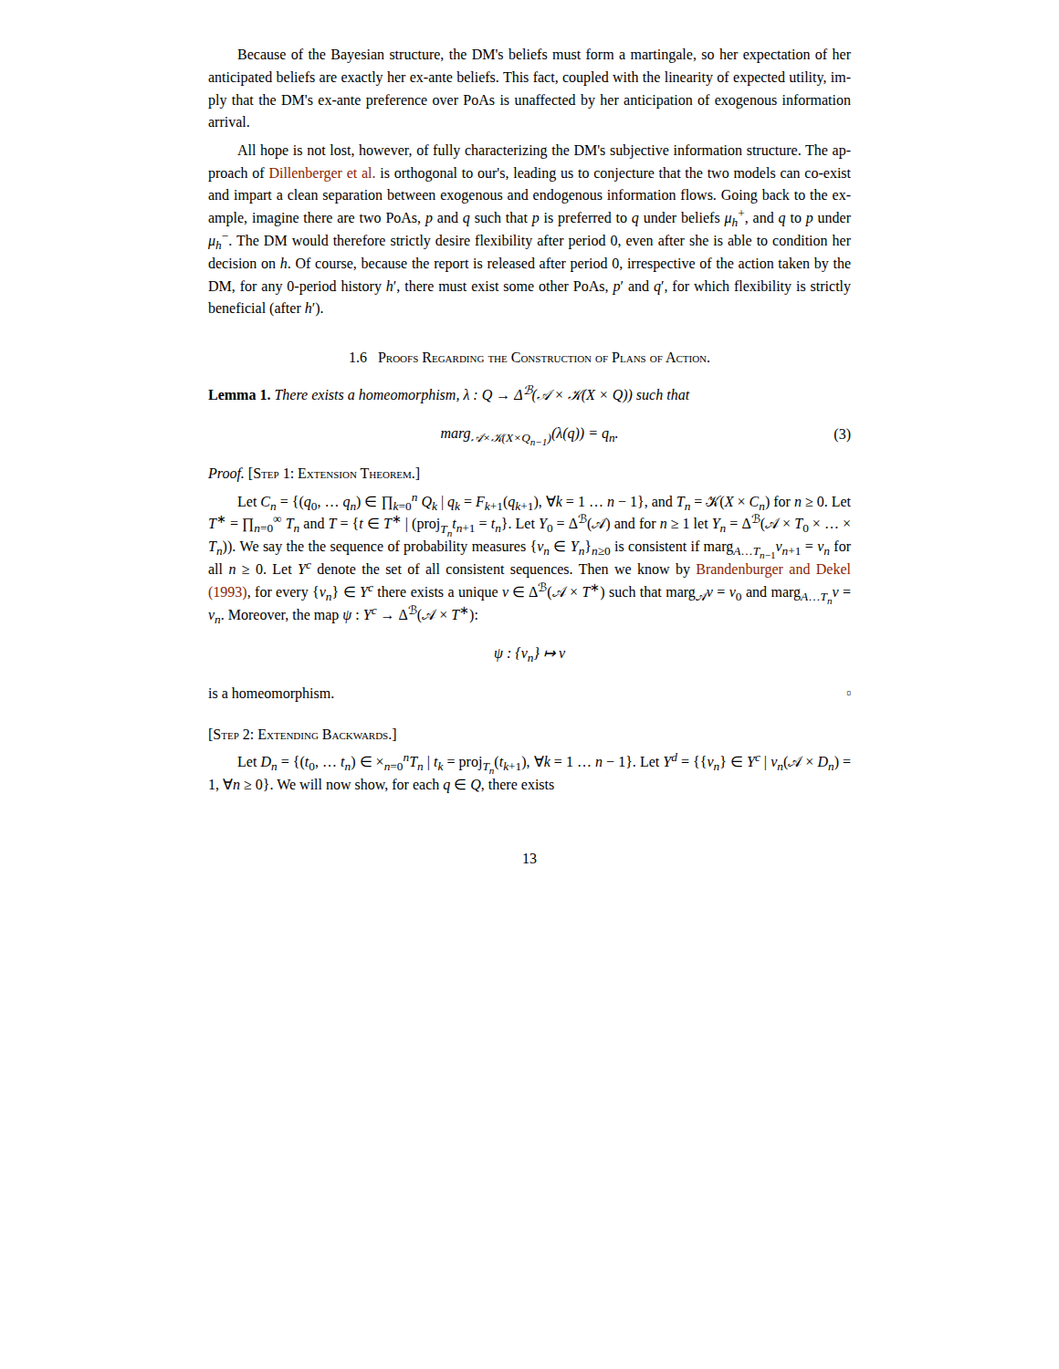Because of the Bayesian structure, the DM's beliefs must form a martingale, so her expectation of her anticipated beliefs are exactly her ex-ante beliefs. This fact, coupled with the linearity of expected utility, imply that the DM's ex-ante preference over PoAs is unaffected by her anticipation of exogenous information arrival.
All hope is not lost, however, of fully characterizing the DM's subjective information structure. The approach of Dillenberger et al. is orthogonal to our's, leading us to conjecture that the two models can co-exist and impart a clean separation between exogenous and endogenous information flows. Going back to the example, imagine there are two PoAs, p and q such that p is preferred to q under beliefs μh+, and q to p under μh−. The DM would therefore strictly desire flexibility after period 0, even after she is able to condition her decision on h. Of course, because the report is released after period 0, irrespective of the action taken by the DM, for any 0-period history h′, there must exist some other PoAs, p′ and q′, for which flexibility is strictly beneficial (after h′).
1.6 Proofs Regarding the Construction of Plans of Action.
Lemma 1. There exists a homeomorphism, λ : Q → Δℬ(𝒜 × 𝒦(X × Q)) such that
marg𝒜×𝒦(X×Qn−1)(λ(q)) = qn. (3)
Proof. [Step 1: Extension Theorem.]
Let Cn = {(q0, … qn) ∈ ∏k=0n Qk | qk = Fk+1(qk+1), ∀k = 1 … n − 1}, and Tn = 𝒦(X × Cn) for n ≥ 0. Let T∗ = ∏n=0∞ Tn and T = {t ∈ T∗ | (projTntn+1 = tn}. Let Y0 = Δℬ(𝒜) and for n ≥ 1 let Yn = Δℬ(𝒜 × T0 × … × Tn)). We say the the sequence of probability measures {νn ∈ Yn}n≥0 is consistent if margA…Tn−1νn+1 = νn for all n ≥ 0. Let Yc denote the set of all consistent sequences. Then we know by Brandenburger and Dekel (1993), for every {νn} ∈ Yc there exists a unique ν ∈ Δℬ(𝒜 × T∗) such that marg𝒜ν = ν0 and margA…Tnν = νn. Moreover, the map ψ : Yc → Δℬ(𝒜 × T∗):
ψ : {νn} ↦ ν
is a homeomorphism. ▫
[Step 2: Extending Backwards.]
Let Dn = {(t0, … tn) ∈ ×n=0nTn | tk = projTn(tk+1), ∀k = 1 … n − 1}. Let Yd = {{νn} ∈ Yc | νn(𝒜 × Dn) = 1, ∀n ≥ 0}. We will now show, for each q ∈ Q, there exists
13